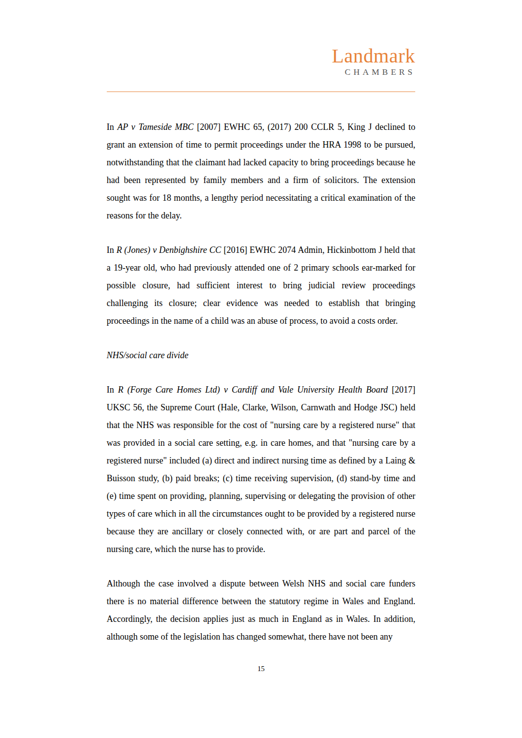Landmark
CHAMBERS
In AP v Tameside MBC [2007] EWHC 65, (2017) 200 CCLR 5, King J declined to grant an extension of time to permit proceedings under the HRA 1998 to be pursued, notwithstanding that the claimant had lacked capacity to bring proceedings because he had been represented by family members and a firm of solicitors. The extension sought was for 18 months, a lengthy period necessitating a critical examination of the reasons for the delay.
In R (Jones) v Denbighshire CC [2016] EWHC 2074 Admin, Hickinbottom J held that a 19-year old, who had previously attended one of 2 primary schools ear-marked for possible closure, had sufficient interest to bring judicial review proceedings challenging its closure; clear evidence was needed to establish that bringing proceedings in the name of a child was an abuse of process, to avoid a costs order.
NHS/social care divide
In R (Forge Care Homes Ltd) v Cardiff and Vale University Health Board [2017] UKSC 56, the Supreme Court (Hale, Clarke, Wilson, Carnwath and Hodge JSC) held that the NHS was responsible for the cost of "nursing care by a registered nurse" that was provided in a social care setting, e.g. in care homes, and that "nursing care by a registered nurse" included (a) direct and indirect nursing time as defined by a Laing & Buisson study, (b) paid breaks; (c) time receiving supervision, (d) stand-by time and (e) time spent on providing, planning, supervising or delegating the provision of other types of care which in all the circumstances ought to be provided by a registered nurse because they are ancillary or closely connected with, or are part and parcel of the nursing care, which the nurse has to provide.
Although the case involved a dispute between Welsh NHS and social care funders there is no material difference between the statutory regime in Wales and England. Accordingly, the decision applies just as much in England as in Wales. In addition, although some of the legislation has changed somewhat, there have not been any
15